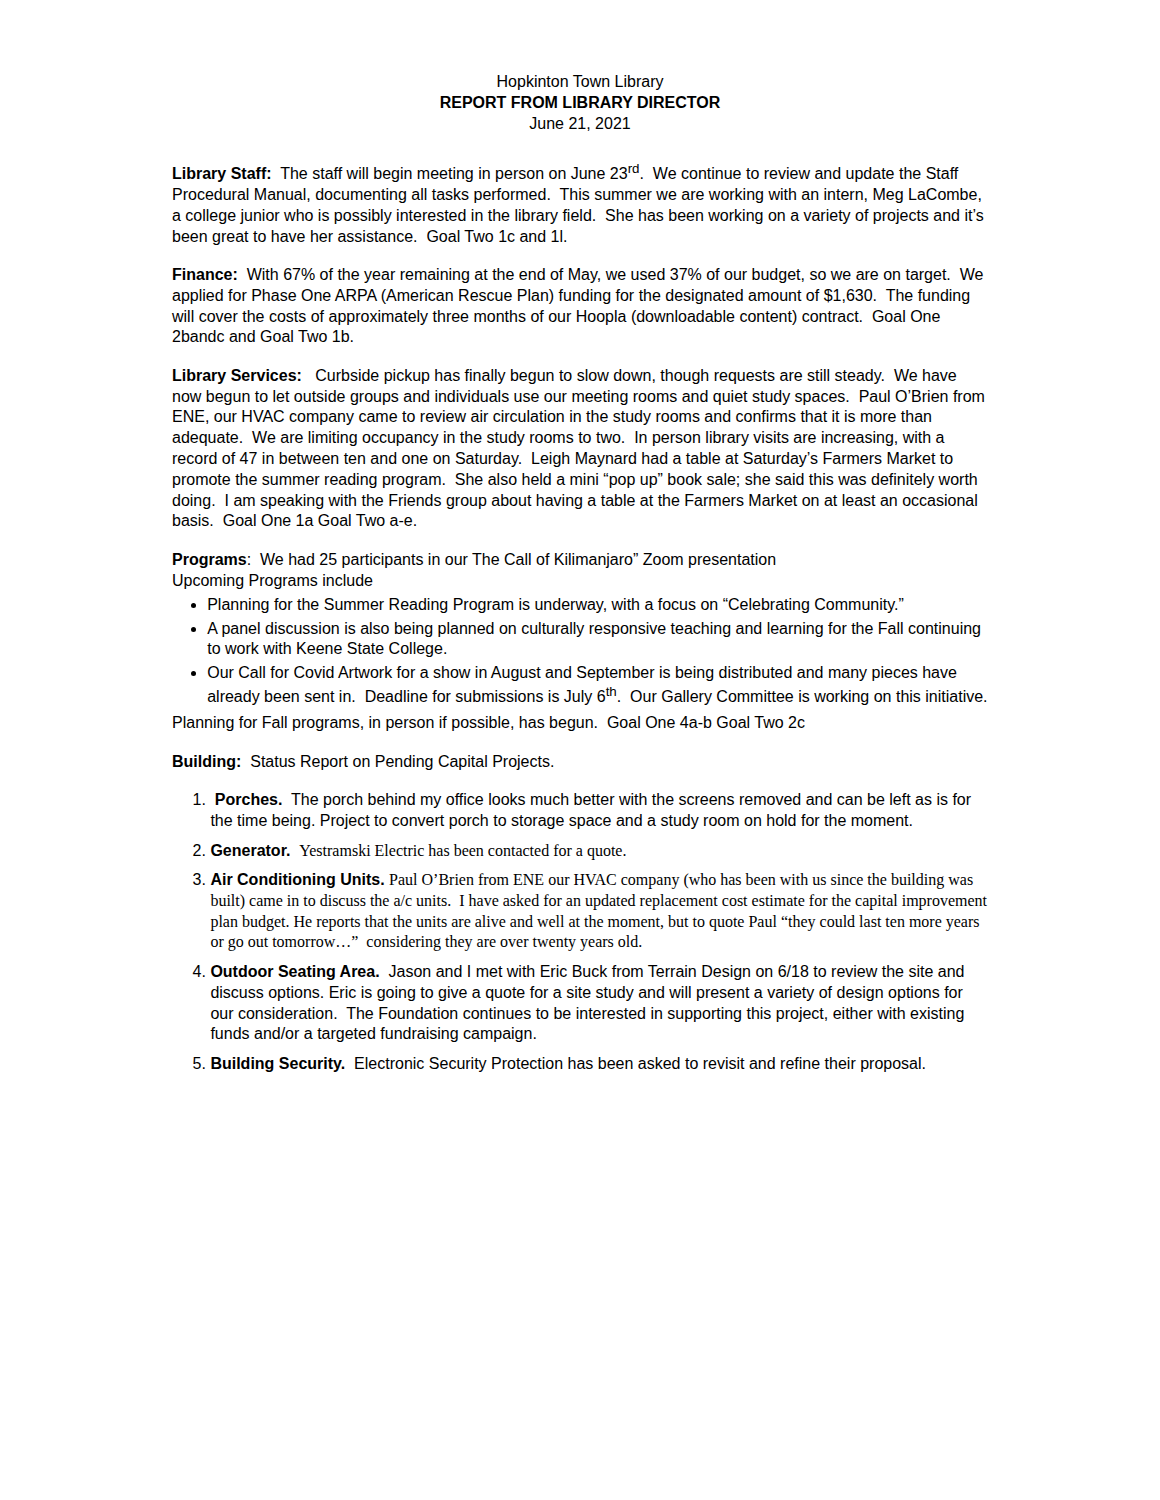Hopkinton Town Library
REPORT FROM LIBRARY DIRECTOR
June 21, 2021
Library Staff: The staff will begin meeting in person on June 23rd. We continue to review and update the Staff Procedural Manual, documenting all tasks performed. This summer we are working with an intern, Meg LaCombe, a college junior who is possibly interested in the library field. She has been working on a variety of projects and it’s been great to have her assistance. Goal Two 1c and 1l.
Finance: With 67% of the year remaining at the end of May, we used 37% of our budget, so we are on target. We applied for Phase One ARPA (American Rescue Plan) funding for the designated amount of $1,630. The funding will cover the costs of approximately three months of our Hoopla (downloadable content) contract. Goal One 2bandc and Goal Two 1b.
Library Services: Curbside pickup has finally begun to slow down, though requests are still steady. We have now begun to let outside groups and individuals use our meeting rooms and quiet study spaces. Paul O’Brien from ENE, our HVAC company came to review air circulation in the study rooms and confirms that it is more than adequate. We are limiting occupancy in the study rooms to two. In person library visits are increasing, with a record of 47 in between ten and one on Saturday. Leigh Maynard had a table at Saturday’s Farmers Market to promote the summer reading program. She also held a mini “pop up” book sale; she said this was definitely worth doing. I am speaking with the Friends group about having a table at the Farmers Market on at least an occasional basis. Goal One 1a Goal Two a-e.
Programs: We had 25 participants in our The Call of Kilimanjaro” Zoom presentation
Upcoming Programs include
Planning for the Summer Reading Program is underway, with a focus on “Celebrating Community.”
A panel discussion is also being planned on culturally responsive teaching and learning for the Fall continuing to work with Keene State College.
Our Call for Covid Artwork for a show in August and September is being distributed and many pieces have already been sent in. Deadline for submissions is July 6th. Our Gallery Committee is working on this initiative.
Planning for Fall programs, in person if possible, has begun. Goal One 4a-b Goal Two 2c
Building: Status Report on Pending Capital Projects.
Porches. The porch behind my office looks much better with the screens removed and can be left as is for the time being. Project to convert porch to storage space and a study room on hold for the moment.
Generator. Yestramski Electric has been contacted for a quote.
Air Conditioning Units. Paul O’Brien from ENE our HVAC company (who has been with us since the building was built) came in to discuss the a/c units. I have asked for an updated replacement cost estimate for the capital improvement plan budget. He reports that the units are alive and well at the moment, but to quote Paul “they could last ten more years or go out tomorrow…” considering they are over twenty years old.
Outdoor Seating Area. Jason and I met with Eric Buck from Terrain Design on 6/18 to review the site and discuss options. Eric is going to give a quote for a site study and will present a variety of design options for our consideration. The Foundation continues to be interested in supporting this project, either with existing funds and/or a targeted fundraising campaign.
Building Security. Electronic Security Protection has been asked to revisit and refine their proposal.